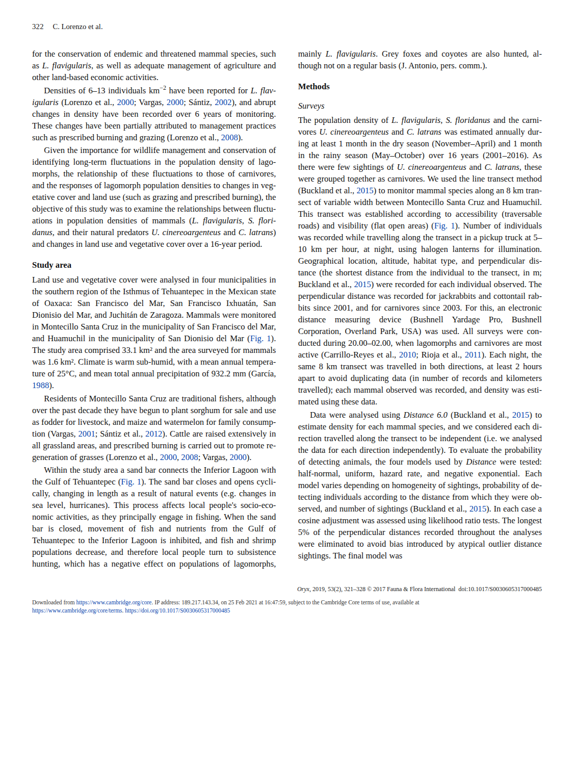322 C. Lorenzo et al.
for the conservation of endemic and threatened mammal species, such as L. flavigularis, as well as adequate management of agriculture and other land-based economic activities.
Densities of 6–13 individuals km−2 have been reported for L. flavigularis (Lorenzo et al., 2000; Vargas, 2000; Sántiz, 2002), and abrupt changes in density have been recorded over 6 years of monitoring. These changes have been partially attributed to management practices such as prescribed burning and grazing (Lorenzo et al., 2008).
Given the importance for wildlife management and conservation of identifying long-term fluctuations in the population density of lagomorphs, the relationship of these fluctuations to those of carnivores, and the responses of lagomorph population densities to changes in vegetative cover and land use (such as grazing and prescribed burning), the objective of this study was to examine the relationships between fluctuations in population densities of mammals (L. flavigularis, S. floridanus, and their natural predators U. cinereoargenteus and C. latrans) and changes in land use and vegetative cover over a 16-year period.
Study area
Land use and vegetative cover were analysed in four municipalities in the southern region of the Isthmus of Tehuantepec in the Mexican state of Oaxaca: San Francisco del Mar, San Francisco Ixhuatán, San Dionisio del Mar, and Juchitán de Zaragoza. Mammals were monitored in Montecillo Santa Cruz in the municipality of San Francisco del Mar, and Huamuchil in the municipality of San Dionisio del Mar (Fig. 1). The study area comprised 33.1 km² and the area surveyed for mammals was 1.6 km². Climate is warm sub-humid, with a mean annual temperature of 25°C, and mean total annual precipitation of 932.2 mm (García, 1988).
Residents of Montecillo Santa Cruz are traditional fishers, although over the past decade they have begun to plant sorghum for sale and use as fodder for livestock, and maize and watermelon for family consumption (Vargas, 2001; Sántiz et al., 2012). Cattle are raised extensively in all grassland areas, and prescribed burning is carried out to promote regeneration of grasses (Lorenzo et al., 2000, 2008; Vargas, 2000).
Within the study area a sand bar connects the Inferior Lagoon with the Gulf of Tehuantepec (Fig. 1). The sand bar closes and opens cyclically, changing in length as a result of natural events (e.g. changes in sea level, hurricanes). This process affects local people's socio-economic activities, as they principally engage in fishing. When the sand bar is closed, movement of fish and nutrients from the Gulf of Tehuantepec to the Inferior Lagoon is inhibited, and fish and shrimp populations decrease, and therefore local people turn to subsistence hunting, which has a negative effect on populations of lagomorphs, mainly L. flavigularis. Grey foxes and coyotes are also hunted, although not on a regular basis (J. Antonio, pers. comm.).
Methods
Surveys
The population density of L. flavigularis, S. floridanus and the carnivores U. cinereoargenteus and C. latrans was estimated annually during at least 1 month in the dry season (November–April) and 1 month in the rainy season (May–October) over 16 years (2001–2016). As there were few sightings of U. cinereoargenteus and C. latrans, these were grouped together as carnivores. We used the line transect method (Buckland et al., 2015) to monitor mammal species along an 8 km transect of variable width between Montecillo Santa Cruz and Huamuchil. This transect was established according to accessibility (traversable roads) and visibility (flat open areas) (Fig. 1). Number of individuals was recorded while travelling along the transect in a pickup truck at 5–10 km per hour, at night, using halogen lanterns for illumination. Geographical location, altitude, habitat type, and perpendicular distance (the shortest distance from the individual to the transect, in m; Buckland et al., 2015) were recorded for each individual observed. The perpendicular distance was recorded for jackrabbits and cottontail rabbits since 2001, and for carnivores since 2003. For this, an electronic distance measuring device (Bushnell Yardage Pro, Bushnell Corporation, Overland Park, USA) was used. All surveys were conducted during 20.00–02.00, when lagomorphs and carnivores are most active (Carrillo-Reyes et al., 2010; Rioja et al., 2011). Each night, the same 8 km transect was travelled in both directions, at least 2 hours apart to avoid duplicating data (in number of records and kilometers travelled); each mammal observed was recorded, and density was estimated using these data.
Data were analysed using Distance 6.0 (Buckland et al., 2015) to estimate density for each mammal species, and we considered each direction travelled along the transect to be independent (i.e. we analysed the data for each direction independently). To evaluate the probability of detecting animals, the four models used by Distance were tested: half-normal, uniform, hazard rate, and negative exponential. Each model varies depending on homogeneity of sightings, probability of detecting individuals according to the distance from which they were observed, and number of sightings (Buckland et al., 2015). In each case a cosine adjustment was assessed using likelihood ratio tests. The longest 5% of the perpendicular distances recorded throughout the analyses were eliminated to avoid bias introduced by atypical outlier distance sightings. The final model was
Oryx, 2019, 53(2), 321–328 © 2017 Fauna & Flora International doi:10.1017/S0030605317000485
Downloaded from https://www.cambridge.org/core. IP address: 189.217.143.34, on 25 Feb 2021 at 16:47:59, subject to the Cambridge Core terms of use, available at
https://www.cambridge.org/core/terms. https://doi.org/10.1017/S0030605317000485